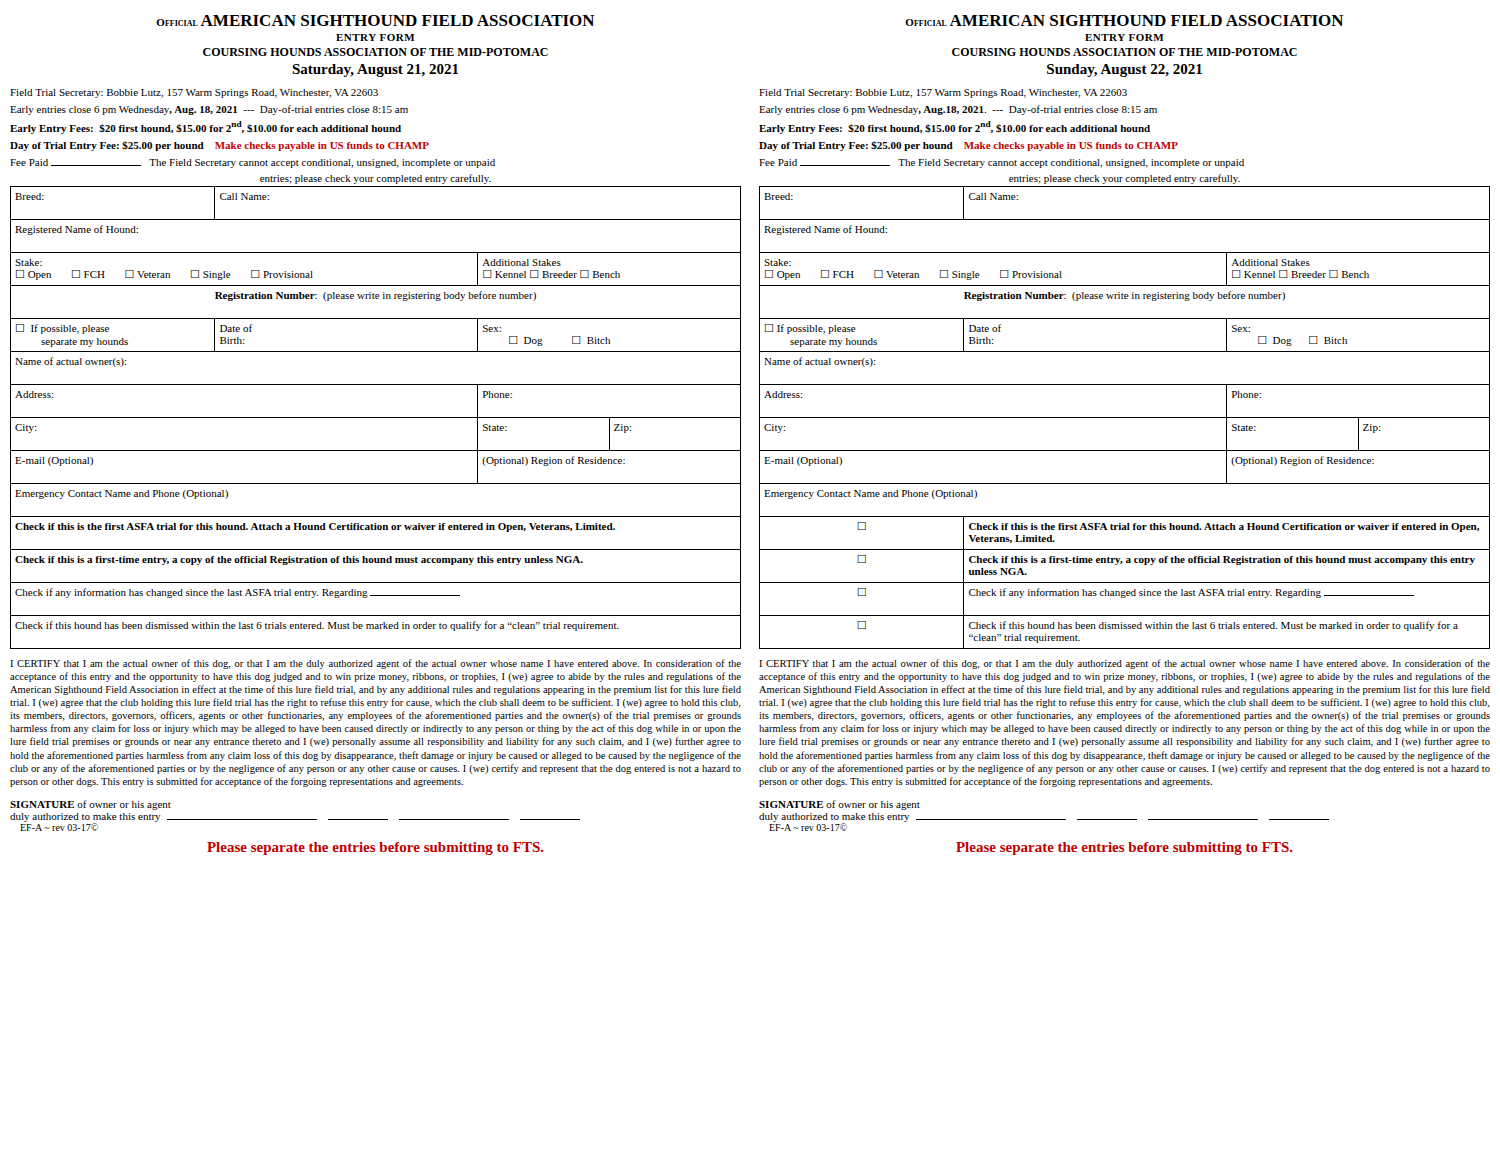Official AMERICAN SIGHTHOUND FIELD ASSOCIATION
ENTRY FORM
COURSING HOUNDS ASSOCIATION OF THE MID-POTOMAC
Saturday, August 21, 2021
Field Trial Secretary: Bobbie Lutz, 157 Warm Springs Road, Winchester, VA 22603
Early entries close 6 pm Wednesday, Aug. 18, 2021 --- Day-of-trial entries close 8:15 am
Early Entry Fees: $20 first hound, $15.00 for 2nd, $10.00 for each additional hound
Day of Trial Entry Fee: $25.00 per hound Make checks payable in US funds to CHAMP
Fee Paid The Field Secretary cannot accept conditional, unsigned, incomplete or unpaid
entries; please check your completed entry carefully.
| Breed: | Call Name: |
| Registered Name of Hound: |
| Stake: ☐ Open ☐ FCH ☐ Veteran ☐ Single ☐ Provisional | Additional Stakes ☐ Kennel ☐ Breeder ☐ Bench |
| Registration Number : (please write in registering body before number) |
| ☐ If possible, please separate my hounds | Date of Birth: | Sex: ☐ Dog ☐ Bitch |
| Name of actual owner(s): |
| Address: | Phone: |
| City: | State: | Zip: |
| E-mail (Optional) | (Optional) Region of Residence: |
| Emergency Contact Name and Phone (Optional) |
| Check if this is the first ASFA trial for this hound. Attach a Hound Certification or waiver if entered in Open, Veterans, Limited. |
| Check if this is a first-time entry, a copy of the official Registration of this hound must accompany this entry unless NGA. |
| Check if any information has changed since the last ASFA trial entry. Regarding |
| Check if this hound has been dismissed within the last 6 trials entered. Must be marked in order to qualify for a “clean” trial requirement. |
I CERTIFY that I am the actual owner of this dog, or that I am the duly authorized agent of the actual owner whose name I have entered above. In consideration of the acceptance of this entry and the opportunity to have this dog judged and to win prize money, ribbons, or trophies, I (we) agree to abide by the rules and regulations of the American Sighthound Field Association in effect at the time of this lure field trial, and by any additional rules and regulations appearing in the premium list for this lure field trial. I (we) agree that the club holding this lure field trial has the right to refuse this entry for cause, which the club shall deem to be sufficient. I (we) agree to hold this club, its members, directors, governors, officers, agents or other functionaries, any employees of the aforementioned parties and the owner(s) of the trial premises or grounds harmless from any claim for loss or injury which may be alleged to have been caused directly or indirectly to any person or thing by the act of this dog while in or upon the lure field trial premises or grounds or near any entrance thereto and I (we) personally assume all responsibility and liability for any such claim, and I (we) further agree to hold the aforementioned parties harmless from any claim loss of this dog by disappearance, theft damage or injury be caused or alleged to be caused by the negligence of the club or any of the aforementioned parties or by the negligence of any person or any other cause or causes. I (we) certify and represent that the dog entered is not a hazard to person or other dogs. This entry is submitted for acceptance of the forgoing representations and agreements.
SIGNATURE of owner or his agent
duly authorized to make this entry
EF-A ~ rev 03-17©
Please separate the entries before submitting to FTS.
Official AMERICAN SIGHTHOUND FIELD ASSOCIATION
ENTRY FORM
COURSING HOUNDS ASSOCIATION OF THE MID-POTOMAC
Sunday, August 22, 2021
Field Trial Secretary: Bobbie Lutz, 157 Warm Springs Road, Winchester, VA 22603
Early entries close 6 pm Wednesday, Aug.18, 2021. --- Day-of-trial entries close 8:15 am
Early Entry Fees: $20 first hound, $15.00 for 2nd, $10.00 for each additional hound
Day of Trial Entry Fee: $25.00 per hound Make checks payable in US funds to CHAMP
Fee Paid The Field Secretary cannot accept conditional, unsigned, incomplete or unpaid
entries; please check your completed entry carefully.
| Breed: | Call Name: |
| Registered Name of Hound: |
| Stake: ☐ Open ☐ FCH ☐ Veteran ☐ Single ☐ Provisional | Additional Stakes ☐ Kennel ☐ Breeder ☐ Bench |
| Registration Number : (please write in registering body before number) |
| ☐ If possible, please separate my hounds | Date of Birth: | Sex: ☐ Dog ☐ Bitch |
| Name of actual owner(s): |
| Address: | Phone: |
| City: | State: | Zip: |
| E-mail (Optional) | (Optional) Region of Residence: |
| Emergency Contact Name and Phone (Optional) |
| ☐ | Check if this is the first ASFA trial for this hound. Attach a Hound Certification or waiver if entered in Open, Veterans, Limited. |
| ☐ | Check if this is a first-time entry, a copy of the official Registration of this hound must accompany this entry unless NGA. |
| ☐ | Check if any information has changed since the last ASFA trial entry. Regarding |
| ☐ | Check if this hound has been dismissed within the last 6 trials entered. Must be marked in order to qualify for a “clean” trial requirement. |
I CERTIFY that I am the actual owner of this dog, or that I am the duly authorized agent of the actual owner whose name I have entered above. In consideration of the acceptance of this entry and the opportunity to have this dog judged and to win prize money, ribbons, or trophies, I (we) agree to abide by the rules and regulations of the American Sighthound Field Association in effect at the time of this lure field trial, and by any additional rules and regulations appearing in the premium list for this lure field trial. I (we) agree that the club holding this lure field trial has the right to refuse this entry for cause, which the club shall deem to be sufficient. I (we) agree to hold this club, its members, directors, governors, officers, agents or other functionaries, any employees of the aforementioned parties and the owner(s) of the trial premises or grounds harmless from any claim for loss or injury which may be alleged to have been caused directly or indirectly to any person or thing by the act of this dog while in or upon the lure field trial premises or grounds or near any entrance thereto and I (we) personally assume all responsibility and liability for any such claim, and I (we) further agree to hold the aforementioned parties harmless from any claim loss of this dog by disappearance, theft damage or injury be caused or alleged to be caused by the negligence of the club or any of the aforementioned parties or by the negligence of any person or any other cause or causes. I (we) certify and represent that the dog entered is not a hazard to person or other dogs. This entry is submitted for acceptance of the forgoing representations and agreements.
SIGNATURE of owner or his agent
duly authorized to make this entry
EF-A ~ rev 03-17©
Please separate the entries before submitting to FTS.